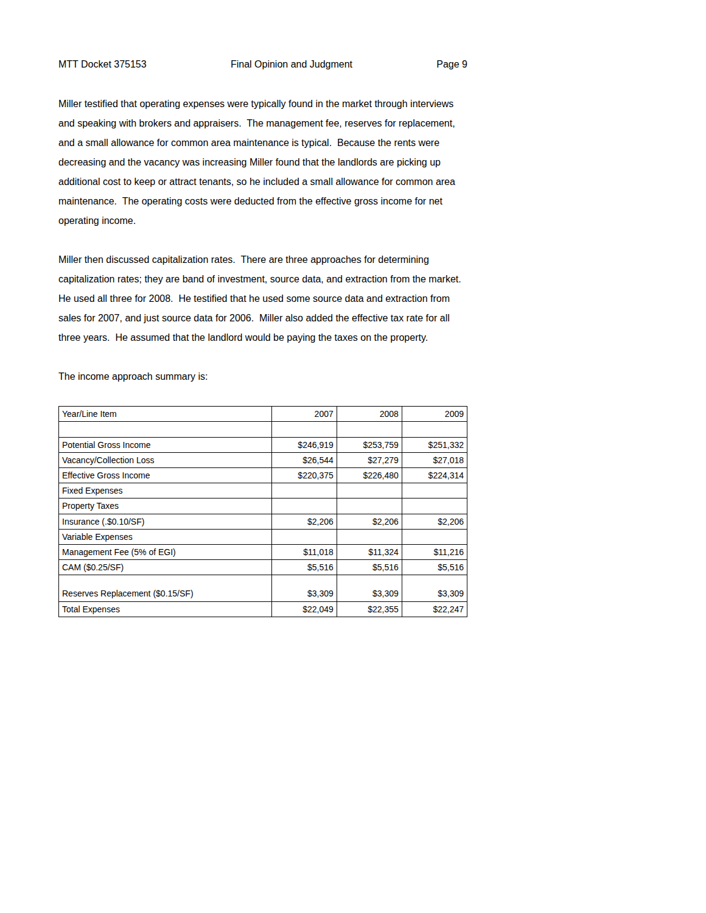MTT Docket 375153 Final Opinion and Judgment Page 9
Miller testified that operating expenses were typically found in the market through interviews and speaking with brokers and appraisers. The management fee, reserves for replacement, and a small allowance for common area maintenance is typical. Because the rents were decreasing and the vacancy was increasing Miller found that the landlords are picking up additional cost to keep or attract tenants, so he included a small allowance for common area maintenance. The operating costs were deducted from the effective gross income for net operating income.
Miller then discussed capitalization rates. There are three approaches for determining capitalization rates; they are band of investment, source data, and extraction from the market. He used all three for 2008. He testified that he used some source data and extraction from sales for 2007, and just source data for 2006. Miller also added the effective tax rate for all three years. He assumed that the landlord would be paying the taxes on the property.
The income approach summary is:
| Year/Line Item | 2007 | 2008 | 2009 |
| --- | --- | --- | --- |
| Potential Gross Income | $246,919 | $253,759 | $251,332 |
| Vacancy/Collection Loss | $26,544 | $27,279 | $27,018 |
| Effective Gross Income | $220,375 | $226,480 | $224,314 |
| Fixed Expenses | | | |
| Property Taxes | | | |
| Insurance (.$0.10/SF) | $2,206 | $2,206 | $2,206 |
| Variable Expenses | | | |
| Management Fee (5% of EGI) | $11,018 | $11,324 | $11,216 |
| CAM ($0.25/SF) | $5,516 | $5,516 | $5,516 |
| Reserves Replacement ($0.15/SF) | $3,309 | $3,309 | $3,309 |
| Total Expenses | $22,049 | $22,355 | $22,247 |